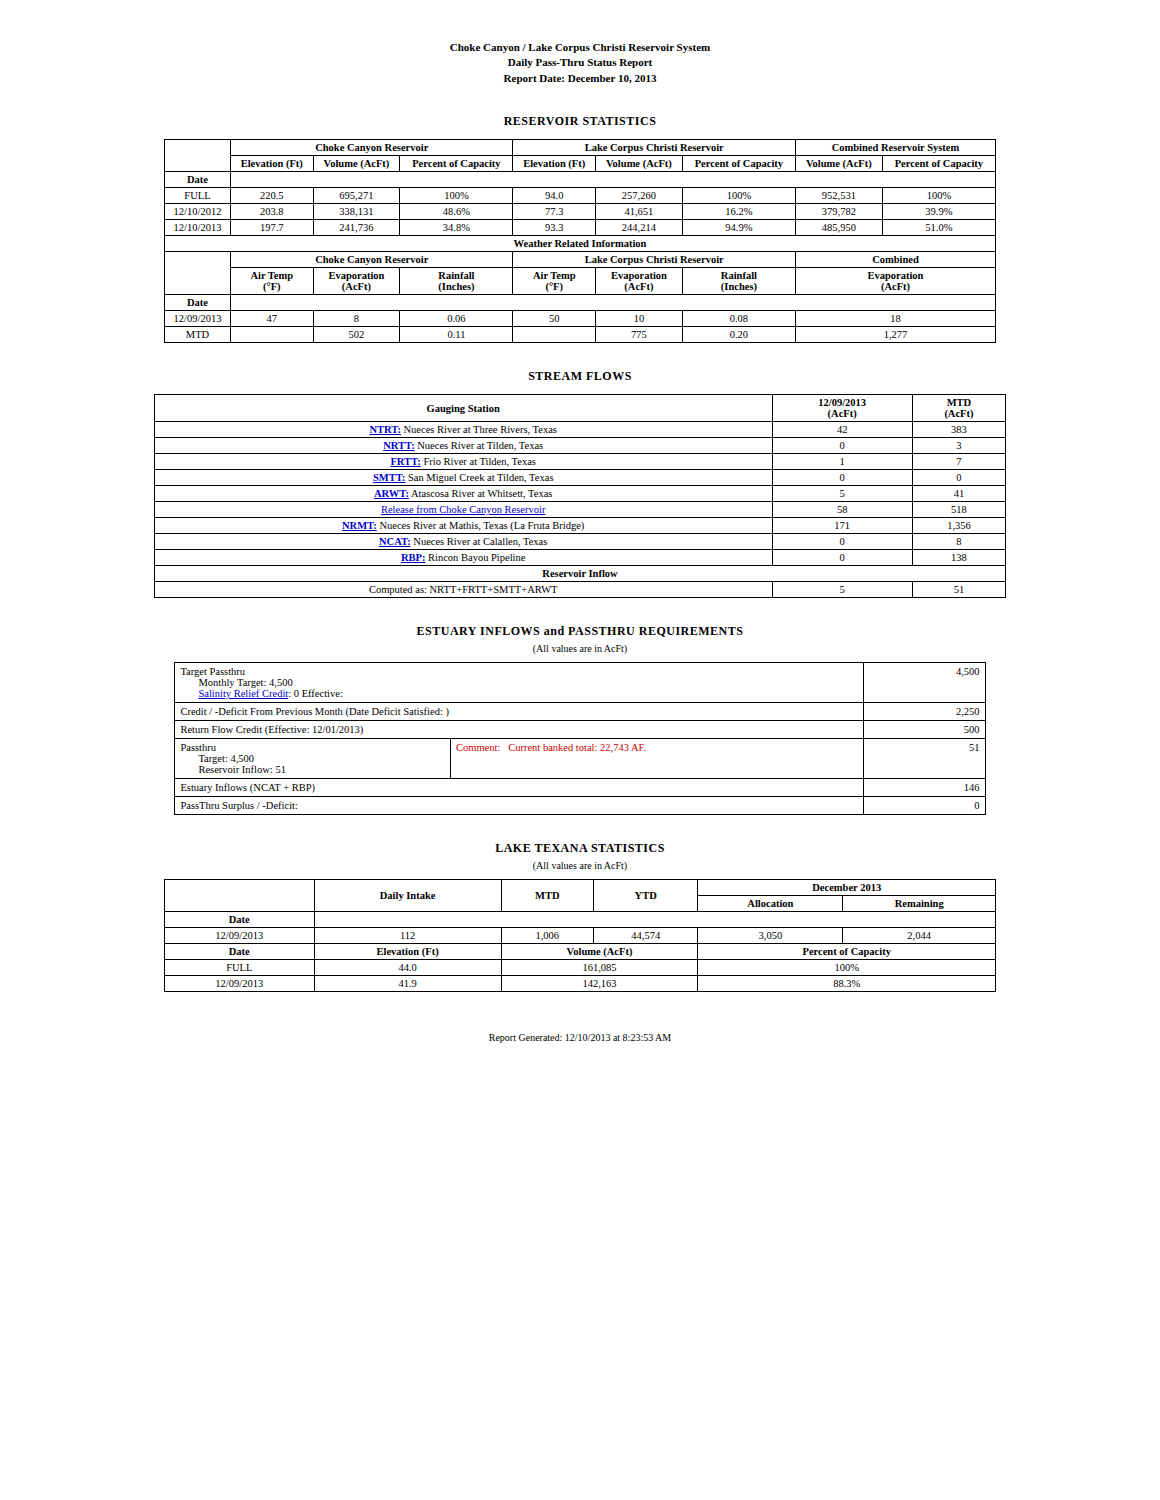Choke Canyon / Lake Corpus Christi Reservoir System
Daily Pass-Thru Status Report
Report Date: December 10, 2013
RESERVOIR STATISTICS
| | Choke Canyon Reservoir | Lake Corpus Christi Reservoir | Combined Reservoir System |
| --- | --- | --- | --- |
| Elevation (Ft) | Volume (AcFt) | Percent of Capacity | Elevation (Ft) | Volume (AcFt) | Percent of Capacity | Volume (AcFt) | Percent of Capacity |
| Date | |
| FULL | 220.5 | 695,271 | 100% | 94.0 | 257,260 | 100% | 952,531 | 100% |
| 12/10/2012 | 203.8 | 338,131 | 48.6% | 77.3 | 41,651 | 16.2% | 379,782 | 39.9% |
| 12/10/2013 | 197.7 | 241,736 | 34.8% | 93.3 | 244,214 | 94.9% | 485,950 | 51.0% |
| Weather Related Information |
| | Choke Canyon Reservoir | Lake Corpus Christi Reservoir | Combined |
| Air Temp (°F) | Evaporation (AcFt) | Rainfall (Inches) | Air Temp (°F) | Evaporation (AcFt) | Rainfall (Inches) | Evaporation (AcFt) |
| Date | |
| 12/09/2013 | 47 | 8 | 0.06 | 50 | 10 | 0.08 | 18 |
| MTD | | 502 | 0.11 | | 775 | 0.20 | 1,277 |
STREAM FLOWS
| Gauging Station | 12/09/2013 (AcFt) | MTD (AcFt) |
| --- | --- | --- |
| NTRT: Nueces River at Three Rivers, Texas | 42 | 383 |
| NRTT: Nueces River at Tilden, Texas | 0 | 3 |
| FRTT: Frio River at Tilden, Texas | 1 | 7 |
| SMTT: San Miguel Creek at Tilden, Texas | 0 | 0 |
| ARWT: Atascosa River at Whitsett, Texas | 5 | 41 |
| Release from Choke Canyon Reservoir | 58 | 518 |
| NRMT: Nueces River at Mathis, Texas (La Fruta Bridge) | 171 | 1,356 |
| NCAT: Nueces River at Calallen, Texas | 0 | 8 |
| RBP: Rincon Bayou Pipeline | 0 | 138 |
| Reservoir Inflow |
| Computed as: NRTT+FRTT+SMTT+ARWT | 5 | 51 |
ESTUARY INFLOWS and PASSTHRU REQUIREMENTS
(All values are in AcFt)
| Target Passthru Monthly Target: 4,500 Salinity Relief Credit : 0 Effective: | 4,500 |
| Credit / -Deficit From Previous Month (Date Deficit Satisfied: ) | 2,250 |
| Return Flow Credit (Effective: 12/01/2013) | 500 |
| / Passthru Target: 4,500 Reservoir Inflow: 51 / Comment: Current banked total: 22,743 AF. / | 51 |
| Estuary Inflows (NCAT + RBP) | 146 |
| PassThru Surplus / -Deficit: | 0 |
LAKE TEXANA STATISTICS
(All values are in AcFt)
| | Daily Intake | MTD | YTD | December 2013 |
| --- | --- | --- | --- | --- |
| Allocation | Remaining |
| Date | |
| 12/09/2013 | 112 | 1,006 | 44,574 | 3,050 | 2,044 |
| Date | Elevation (Ft) | Volume (AcFt) | Percent of Capacity |
| FULL | 44.0 | 161,085 | 100% |
| 12/09/2013 | 41.9 | 142,163 | 88.3% |
Report Generated: 12/10/2013 at 8:23:53 AM